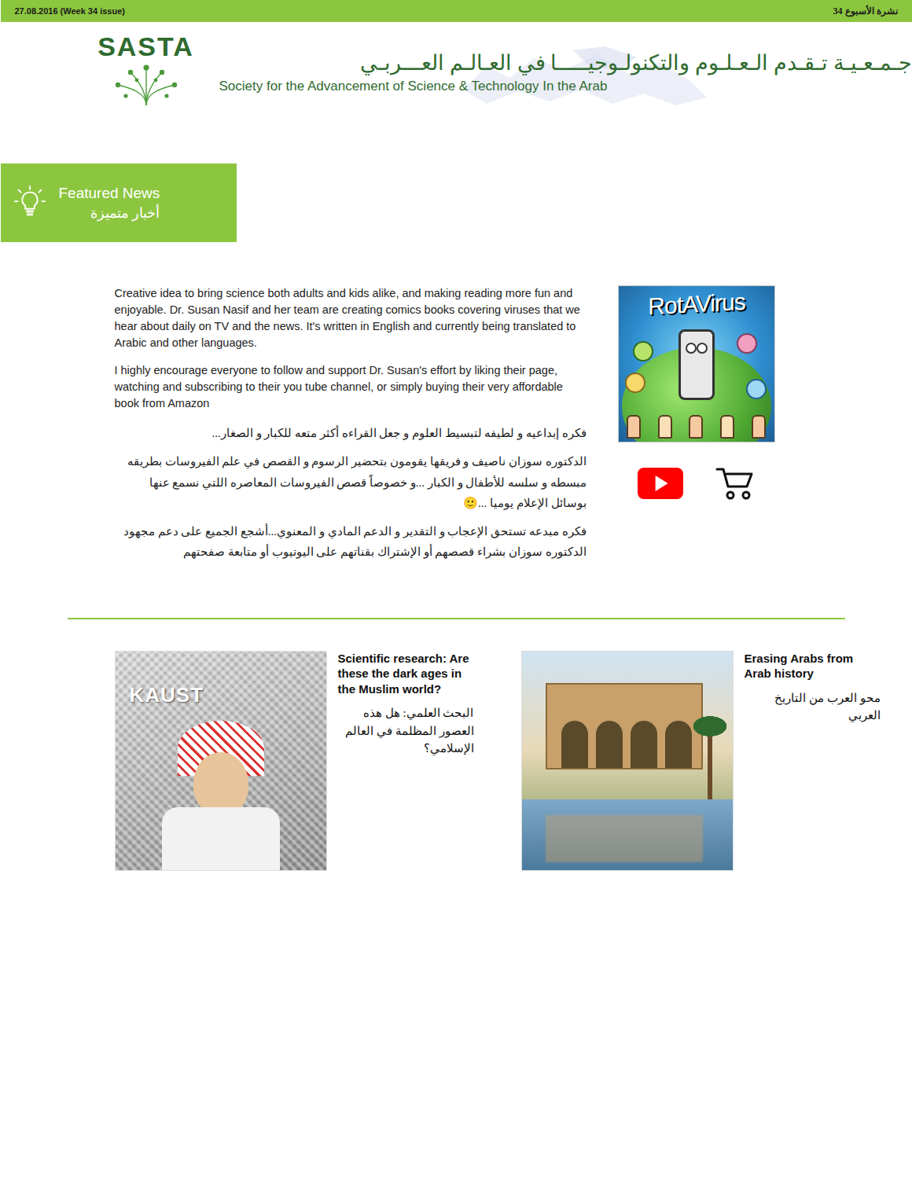27.08.2016 (Week 34 issue) نشرة الأسبوع 34
SASTA
جـمـعـيـة تـقـدم الـعـلـوم والتكنولـوجيـــــا في العـالـم العـــربـي
Society for the Advancement of Science & Technology In the Arab
Featured News
أخبار متميزة
Creative idea to bring science both adults and kids alike, and making reading more fun and enjoyable. Dr. Susan Nasif and her team are creating comics books covering viruses that we hear about daily on TV and the news. It's written in English and currently being translated to Arabic and other languages.
I highly encourage everyone to follow and support Dr. Susan's effort by liking their page, watching and subscribing to their you tube channel, or simply buying their very affordable book from Amazon
فكره إبداعيه و لطيفه لتبسيط العلوم و جعل القراءه أكثر متعه للكبار و الصغار...
الدكتوره سوزان ناصيف و فريقها يقومون بتحضير الرسوم و القصص في علم الفيروسات بطريقه مبسطه و سلسه للأطفال و الكبار ...و خصوصاً قصص الفيروسات المعاصره اللتي نسمع عنها بوسائل الإعلام يوميا ...🙂
فكره مبدعه تستحق الإعجاب و التقدير و الدعم المادي و المعنوي...أشجع الجميع على دعم مجهود الدكتوره سوزان بشراء قصصهم أو الإشتراك بقناتهم على اليوتيوب أو متابعة صفحتهم
RotAVirus
KAUST
Scientific research: Are these the dark ages in the Muslim world?
البحث العلمي: هل هذه العصور المظلمة في العالم الإسلامي؟
Erasing Arabs from Arab history
محو العرب من التاريخ العربي